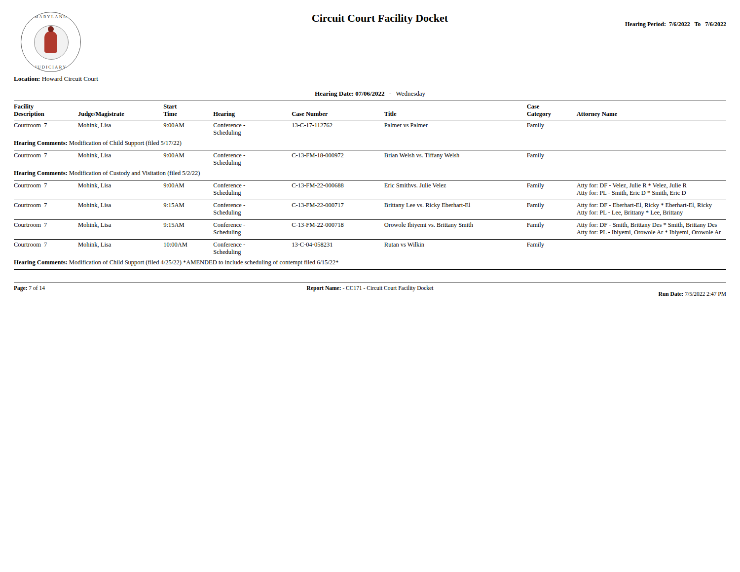MARYLAND
JUDICIARY
Circuit Court Facility Docket
Hearing Period: 7/6/2022 To 7/6/2022
Location: Howard Circuit Court
Hearing Date: 07/06/2022 - Wednesday
| Facility Description | Judge/Magistrate | Start Time | Hearing | Case Number | Title | Case Category | Attorney Name |
| --- | --- | --- | --- | --- | --- | --- | --- |
| Courtroom 7 | Mohink, Lisa | 9:00AM | Conference - Scheduling | 13-C-17-112762 | Palmer vs Palmer | Family | |
| Hearing Comments: Modification of Child Support (filed 5/17/22) |
| Courtroom 7 | Mohink, Lisa | 9:00AM | Conference - Scheduling | C-13-FM-18-000972 | Brian Welsh vs. Tiffany Welsh | Family | |
| Hearing Comments: Modification of Custody and Visitation (filed 5/2/22) |
| Courtroom 7 | Mohink, Lisa | 9:00AM | Conference - Scheduling | C-13-FM-22-000688 | Eric Smithvs. Julie Velez | Family | Atty for: DF - Velez, Julie R * Velez, Julie R Atty for: PL - Smith, Eric D * Smith, Eric D |
| Courtroom 7 | Mohink, Lisa | 9:15AM | Conference - Scheduling | C-13-FM-22-000717 | Brittany Lee vs. Ricky Eberhart-El | Family | Atty for: DF - Eberhart-El, Ricky * Eberhart-El, Ricky Atty for: PL - Lee, Brittany * Lee, Brittany |
| Courtroom 7 | Mohink, Lisa | 9:15AM | Conference - Scheduling | C-13-FM-22-000718 | Orowole Ibiyemi vs. Brittany Smith | Family | Atty for: DF - Smith, Brittany Des * Smith, Brittany Des Atty for: PL - Ibiyemi, Orowole Ar * Ibiyemi, Orowole Ar |
| Courtroom 7 | Mohink, Lisa | 10:00AM | Conference - Scheduling | 13-C-04-058231 | Rutan vs Wilkin | Family | |
| Hearing Comments: Modification of Child Support (filed 4/25/22) *AMENDED to include scheduling of contempt filed 6/15/22* |
Page: 7 of 14
Report Name: - CC171 - Circuit Court Facility Docket
Run Date: 7/5/2022 2:47 PM